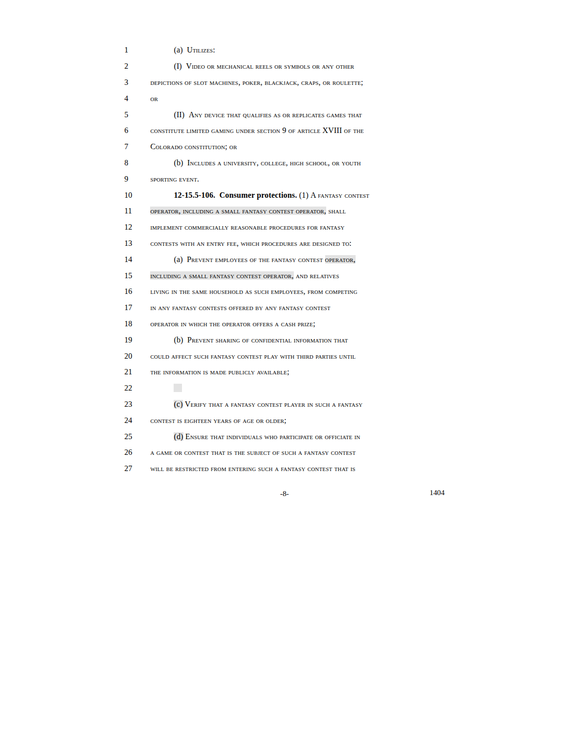| 1 | (a) Utilizes: |
| 2 | (I) Video or mechanical reels or symbols or any other |
| 3 | depictions of slot machines, poker, blackjack, craps, or roulette; |
| 4 | or |
| 5 | (II) Any device that qualifies as or replicates games that |
| 6 | constitute limited gaming under section 9 of article XVIII of the |
| 7 | Colorado constitution; or |
| 8 | (b) Includes a university, college, high school, or youth |
| 9 | sporting event. |
| 10 | 12-15.5-106. Consumer protections. (1) A fantasy contest |
| 11 | operator, including a small fantasy contest operator, shall |
| 12 | implement commercially reasonable procedures for fantasy |
| 13 | contests with an entry fee, which procedures are designed to: |
| 14 | (a) Prevent employees of the fantasy contest operator, |
| 15 | including a small fantasy contest operator, and relatives |
| 16 | living in the same household as such employees, from competing |
| 17 | in any fantasy contests offered by any fantasy contest |
| 18 | operator in which the operator offers a cash prize; |
| 19 | (b) Prevent sharing of confidential information that |
| 20 | could affect such fantasy contest play with third parties until |
| 21 | the information is made publicly available; |
| 22 | |
| 23 | (c) Verify that a fantasy contest player in such a fantasy |
| 24 | contest is eighteen years of age or older; |
| 25 | (d) Ensure that individuals who participate or officiate in |
| 26 | a game or contest that is the subject of such a fantasy contest |
| 27 | will be restricted from entering such a fantasy contest that is |
-8-
1404